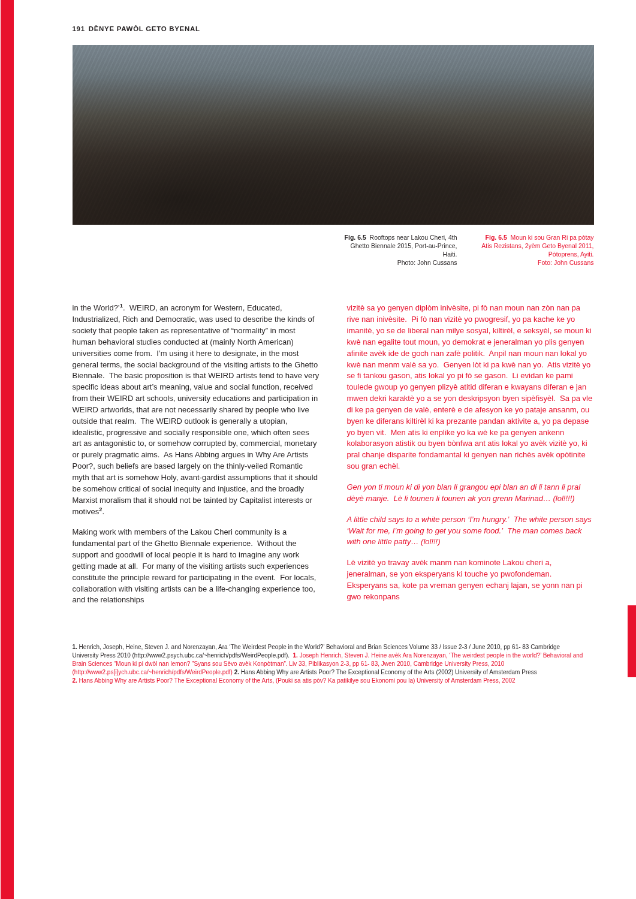191 DÈNYE PAWÒL GETO BYENAL
Fig. 6.5 Rooftops near Lakou Cheri, 4th Ghetto Biennale 2015, Port-au-Prince, Haiti.
Photo: John Cussans
Fig. 6.5 Moun ki sou Gran Ri pa pòtay Atis Rezistans, 2yèm Geto Byenal 2011, Pòtoprens, Ayiti.
Foto: John Cussans
in the World?’1. WEIRD, an acronym for Western, Educated, Industrialized, Rich and Democratic, was used to describe the kinds of society that people taken as representative of “normality” in most human behavioral studies conducted at (mainly North American) universities come from. I’m using it here to designate, in the most general terms, the social background of the visiting artists to the Ghetto Biennale. The basic proposition is that WEIRD artists tend to have very specific ideas about art’s meaning, value and social function, received from their WEIRD art schools, university educations and participation in WEIRD artworlds, that are not necessarily shared by people who live outside that realm. The WEIRD outlook is generally a utopian, idealistic, progressive and socially responsible one, which often sees art as antagonistic to, or somehow corrupted by, commercial, monetary or purely pragmatic aims. As Hans Abbing argues in Why Are Artists Poor?, such beliefs are based largely on the thinly-veiled Romantic myth that art is somehow Holy, avant-gardist assumptions that it should be somehow critical of social inequity and injustice, and the broadly Marxist moralism that it should not be tainted by Capitalist interests or motives2.
Making work with members of the Lakou Cheri community is a fundamental part of the Ghetto Biennale experience. Without the support and goodwill of local people it is hard to imagine any work getting made at all. For many of the visiting artists such experiences constitute the principle reward for participating in the event. For locals, collaboration with visiting artists can be a life-changing experience too, and the relationships
vizitè sa yo genyen diplòm inivèsite, pi fò nan moun nan zòn nan pa rive nan inivèsite. Pi fò nan vizitè yo pwogresif, yo pa kache ke yo imanitè, yo se de liberal nan milye sosyal, kiltirèl, e seksyèl, se moun ki kwè nan egalite tout moun, yo demokrat e jeneralman yo plis genyen afinite avèk ide de goch nan zafè politik. Anpil nan moun nan lokal yo kwè nan menm valè sa yo. Genyen lòt ki pa kwè nan yo. Atis vizitè yo se fi tankou gason, atis lokal yo pi fò se gason. Li evidan ke pami toulede gwoup yo genyen plizyè atitid diferan e kwayans diferan e jan mwen dekri karaktè yo a se yon deskripsyon byen sipèfisyèl. Sa pa vle di ke pa genyen de valè, enterè e de afesyon ke yo pataje ansanm, ou byen ke diferans kiltirèl ki ka prezante pandan aktivite a, yo pa depase yo byen vit. Men atis ki enplike yo ka wè ke pa genyen ankenn kolaborasyon atistik ou byen bònfwa ant atis lokal yo avèk vizitè yo, ki pral chanje disparite fondamantal ki genyen nan richès avèk opòtinite sou gran echèl.
Gen yon ti moun ki di yon blan li grangou epi blan an di li tann li pral dèyè manje. Lè li tounen li tounen ak yon grenn Marinad… (lol!!!!)
A little child says to a white person ‘I’m hungry.’ The white person says ‘Wait for me, I’m going to get you some food.’ The man comes back with one little patty… (lol!!!)
Lè vizitè yo travay avèk manm nan kominote Lakou cheri a, jeneralman, se yon eksperyans ki touche yo pwofondeman. Eksperyans sa, kote pa vreman genyen echanj lajan, se yonn nan pi gwo rekonpans
1. Henrich, Joseph, Heine, Steven J. and Norenzayan, Ara ‘The Weirdest People in the World?’ Behavioral and Brian Sciences Volume 33 / Issue 2-3 / June 2010, pp 61- 83 Cambridge University Press 2010 (http://www2.psych.ubc.ca/~henrich/pdfs/WeirdPeople.pdf). 1. Joseph Henrich, Steven J. Heine avèk Ara Norenzayan, ‘The weirdest people in the world?’ Behavioral and Brain Sciences “Moun ki pi dwòl nan lemon? ”Syans sou Sèvo avèk Konpòtman”. Liv 33, Piblikasyon 2-3, pp 61- 83, Jwen 2010, Cambridge University Press, 2010 (http://www2.ps[i]ych.ubc.ca/~henrich/pdfs/WeirdPeople.pdf) 2. Hans Abbing Why are Artists Poor? The Exceptional Economy of the Arts (2002) University of Amsterdam Press
2. Hans Abbing Why are Artists Poor? The Exceptional Economy of the Arts, (Pouki sa atis pòv? Ka patikilye sou Ekonomi pou la) University of Amsterdam Press, 2002